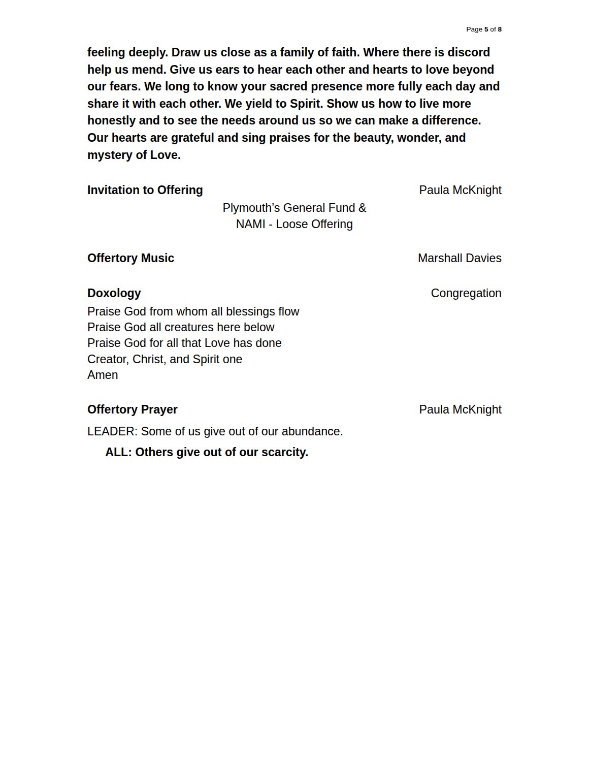Page 5 of 8
feeling deeply. Draw us close as a family of faith. Where there is discord help us mend. Give us ears to hear each other and hearts to love beyond our fears. We long to know your sacred presence more fully each day and share it with each other. We yield to Spirit. Show us how to live more honestly and to see the needs around us so we can make a difference. Our hearts are grateful and sing praises for the beauty, wonder, and mystery of Love.
Invitation to Offering Paula McKnight
Plymouth’s General Fund &
NAMI - Loose Offering
Offertory Music Marshall Davies
Doxology Congregation
Praise God from whom all blessings flow
Praise God all creatures here below
Praise God for all that Love has done
Creator, Christ, and Spirit one
Amen
Offertory Prayer Paula McKnight
LEADER: Some of us give out of our abundance.
ALL: Others give out of our scarcity.